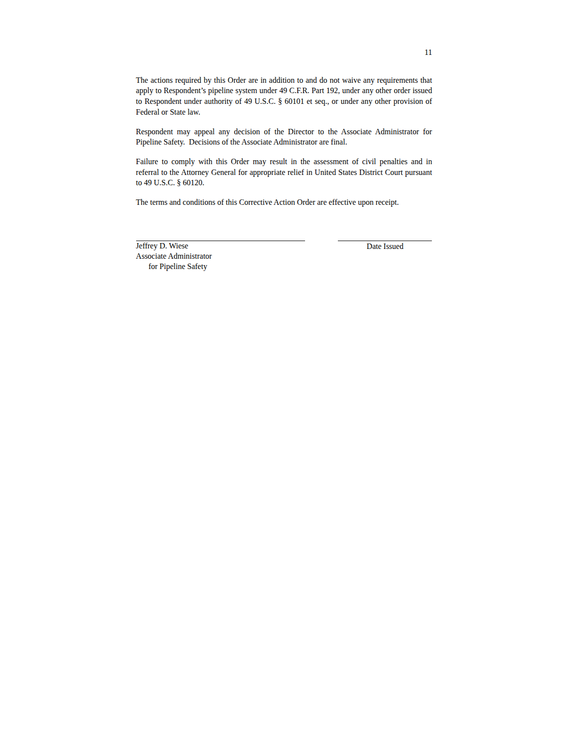11
The actions required by this Order are in addition to and do not waive any requirements that apply to Respondent’s pipeline system under 49 C.F.R. Part 192, under any other order issued to Respondent under authority of 49 U.S.C. § 60101 et seq., or under any other provision of Federal or State law.
Respondent may appeal any decision of the Director to the Associate Administrator for Pipeline Safety. Decisions of the Associate Administrator are final.
Failure to comply with this Order may result in the assessment of civil penalties and in referral to the Attorney General for appropriate relief in United States District Court pursuant to 49 U.S.C. § 60120.
The terms and conditions of this Corrective Action Order are effective upon receipt.
| Jeffrey D. Wiese Associate Administrator for Pipeline Safety | | Date Issued |